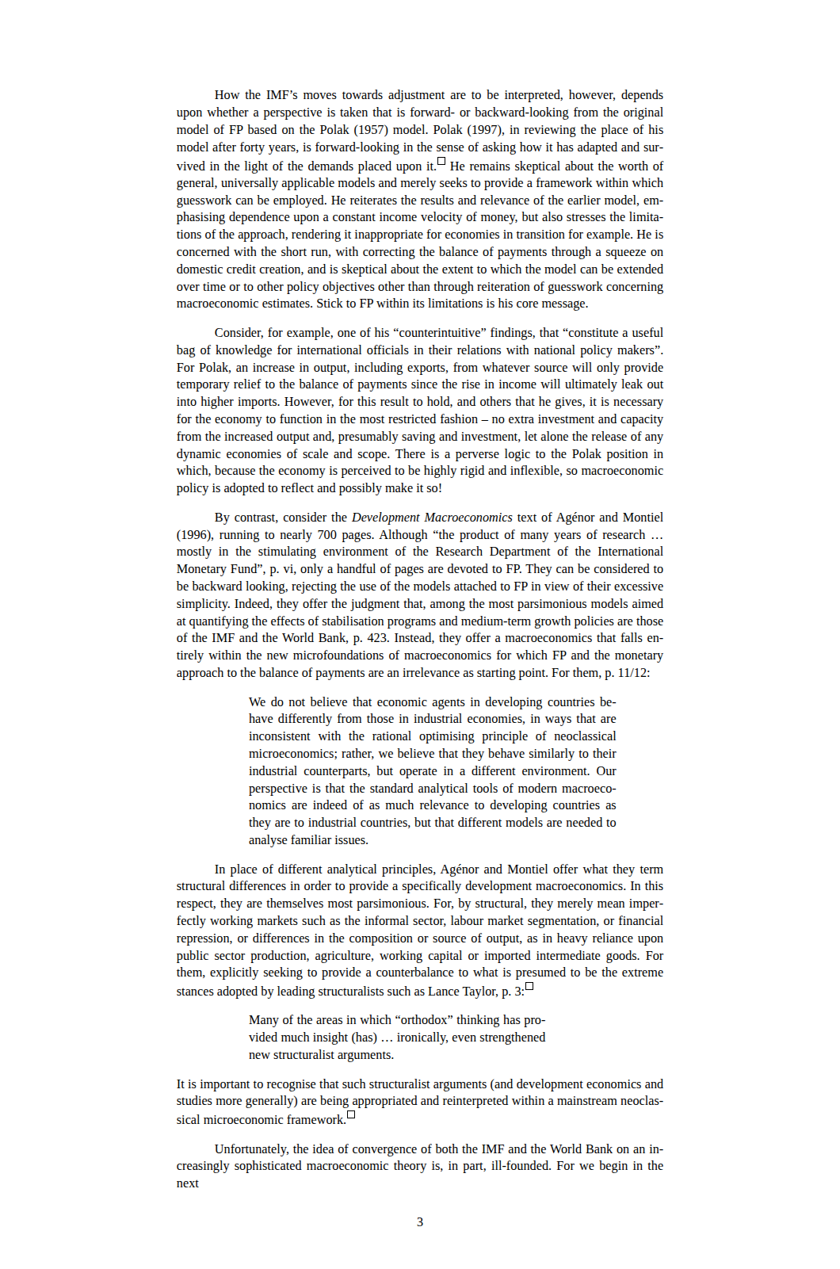How the IMF’s moves towards adjustment are to be interpreted, however, depends upon whether a perspective is taken that is forward- or backward-looking from the original model of FP based on the Polak (1957) model. Polak (1997), in reviewing the place of his model after forty years, is forward-looking in the sense of asking how it has adapted and survived in the light of the demands placed upon it. He remains skeptical about the worth of general, universally applicable models and merely seeks to provide a framework within which guesswork can be employed. He reiterates the results and relevance of the earlier model, emphasising dependence upon a constant income velocity of money, but also stresses the limitations of the approach, rendering it inappropriate for economies in transition for example. He is concerned with the short run, with correcting the balance of payments through a squeeze on domestic credit creation, and is skeptical about the extent to which the model can be extended over time or to other policy objectives other than through reiteration of guesswork concerning macroeconomic estimates. Stick to FP within its limitations is his core message.
Consider, for example, one of his “counterintuitive” findings, that “constitute a useful bag of knowledge for international officials in their relations with national policy makers”. For Polak, an increase in output, including exports, from whatever source will only provide temporary relief to the balance of payments since the rise in income will ultimately leak out into higher imports. However, for this result to hold, and others that he gives, it is necessary for the economy to function in the most restricted fashion – no extra investment and capacity from the increased output and, presumably saving and investment, let alone the release of any dynamic economies of scale and scope. There is a perverse logic to the Polak position in which, because the economy is perceived to be highly rigid and inflexible, so macroeconomic policy is adopted to reflect and possibly make it so!
By contrast, consider the Development Macroeconomics text of Agénor and Montiel (1996), running to nearly 700 pages. Although “the product of many years of research …mostly in the stimulating environment of the Research Department of the International Monetary Fund”, p. vi, only a handful of pages are devoted to FP. They can be considered to be backward looking, rejecting the use of the models attached to FP in view of their excessive simplicity. Indeed, they offer the judgment that, among the most parsimonious models aimed at quantifying the effects of stabilisation programs and medium-term growth policies are those of the IMF and the World Bank, p. 423. Instead, they offer a macroeconomics that falls entirely within the new microfoundations of macroeconomics for which FP and the monetary approach to the balance of payments are an irrelevance as starting point. For them, p. 11/12:
We do not believe that economic agents in developing countries behave differently from those in industrial economies, in ways that are inconsistent with the rational optimising principle of neoclassical microeconomics; rather, we believe that they behave similarly to their industrial counterparts, but operate in a different environment. Our perspective is that the standard analytical tools of modern macroeconomics are indeed of as much relevance to developing countries as they are to industrial countries, but that different models are needed to analyse familiar issues.
In place of different analytical principles, Agénor and Montiel offer what they term structural differences in order to provide a specifically development macroeconomics. In this respect, they are themselves most parsimonious. For, by structural, they merely mean imperfectly working markets such as the informal sector, labour market segmentation, or financial repression, or differences in the composition or source of output, as in heavy reliance upon public sector production, agriculture, working capital or imported intermediate goods. For them, explicitly seeking to provide a counterbalance to what is presumed to be the extreme stances adopted by leading structuralists such as Lance Taylor, p. 3:
Many of the areas in which “orthodox” thinking has provided much insight (has) … ironically, even strengthened new structuralist arguments.
It is important to recognise that such structuralist arguments (and development economics and studies more generally) are being appropriated and reinterpreted within a mainstream neoclassical microeconomic framework.
Unfortunately, the idea of convergence of both the IMF and the World Bank on an increasingly sophisticated macroeconomic theory is, in part, ill-founded. For we begin in the next
3